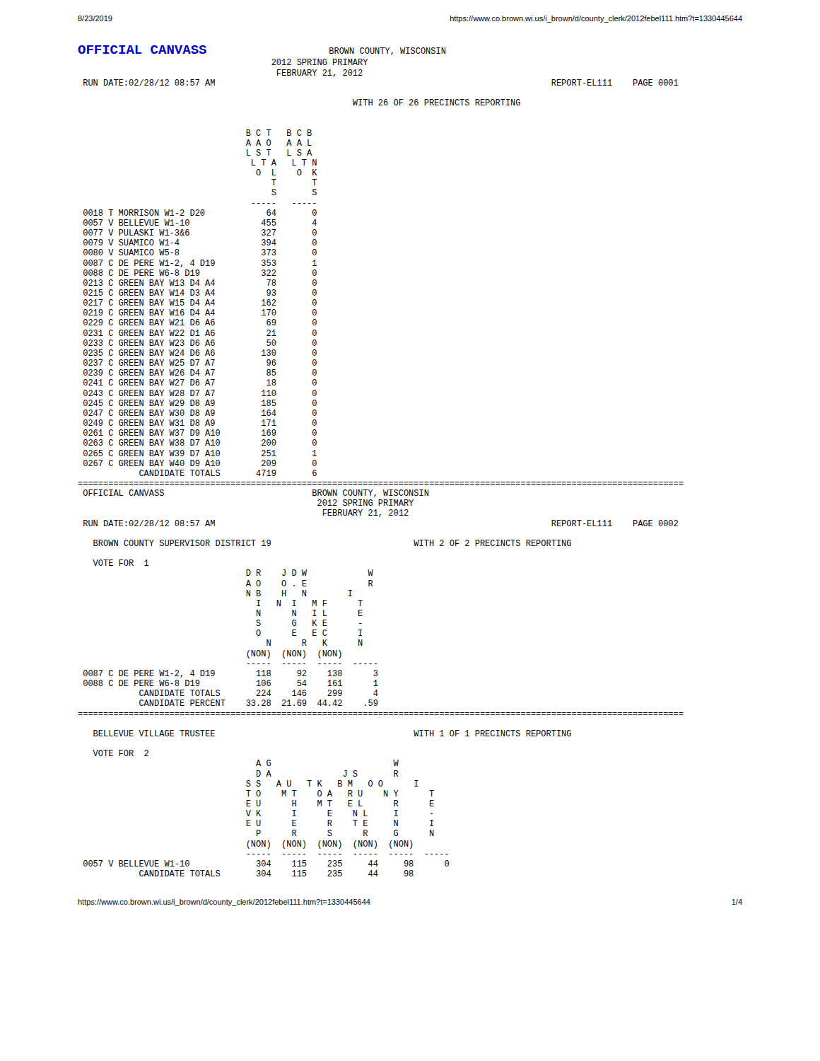8/23/2019 https://www.co.brown.wi.us/i_brown/d/county_clerk/2012febel111.htm?t=1330445644
OFFICIAL CANVASS                        BROWN COUNTY, WISCONSIN
                                      2012 SPRING PRIMARY
                                       FEBRUARY 21, 2012
 RUN DATE:02/28/12 08:57 AM                                                                  REPORT-EL111    PAGE 0001

                                                      WITH 26 OF 26 PRECINCTS REPORTING


                                 B C T   B C B
                                 A A O   A A L
                                 L S T   L S A
                                  L T A   L T N
                                   O  L    O  K
                                      T       T
                                      S       S
                                  -----   -----
 0018 T MORRISON W1-2 D20            64       0
 0057 V BELLEVUE W1-10              455       4
 0077 V PULASKI W1-3&6              327       0
 0079 V SUAMICO W1-4                394       0
 0080 V SUAMICO W5-8                373       0
 0087 C DE PERE W1-2, 4 D19         353       1
 0088 C DE PERE W6-8 D19            322       0
 0213 C GREEN BAY W13 D4 A4          78       0
 0215 C GREEN BAY W14 D3 A4          93       0
 0217 C GREEN BAY W15 D4 A4         162       0
 0219 C GREEN BAY W16 D4 A4         170       0
 0229 C GREEN BAY W21 D6 A6          69       0
 0231 C GREEN BAY W22 D1 A6          21       0
 0233 C GREEN BAY W23 D6 A6          50       0
 0235 C GREEN BAY W24 D6 A6         130       0
 0237 C GREEN BAY W25 D7 A7          96       0
 0239 C GREEN BAY W26 D4 A7          85       0
 0241 C GREEN BAY W27 D6 A7          18       0
 0243 C GREEN BAY W28 D7 A7         110       0
 0245 C GREEN BAY W29 D8 A9         185       0
 0247 C GREEN BAY W30 D8 A9         164       0
 0249 C GREEN BAY W31 D8 A9         171       0
 0261 C GREEN BAY W37 D9 A10        169       0
 0263 C GREEN BAY W38 D7 A10        200       0
 0265 C GREEN BAY W39 D7 A10        251       1
 0267 C GREEN BAY W40 D9 A10        209       0
            CANDIDATE TOTALS       4719       6
=======================================================================================================================
 OFFICIAL CANVASS                             BROWN COUNTY, WISCONSIN
                                               2012 SPRING PRIMARY
                                                FEBRUARY 21, 2012
 RUN DATE:02/28/12 08:57 AM                                                                  REPORT-EL111    PAGE 0002

   BROWN COUNTY SUPERVISOR DISTRICT 19                            WITH 2 OF 2 PRECINCTS REPORTING

   VOTE FOR  1
                                 D R    J D W            W
                                 A O    O . E            R
                                 N B    H   N        I
                                   I   N  I   M F      T
                                   N      N   I L      E
                                   S      G   K E      -
                                   O      E   E C      I
                                     N      R   K      N
                                 (NON)  (NON)  (NON)
                                 -----  -----  -----  -----
 0087 C DE PERE W1-2, 4 D19        118     92    138      3
 0088 C DE PERE W6-8 D19           106     54    161      1
            CANDIDATE TOTALS       224    146    299      4
            CANDIDATE PERCENT    33.28  21.69  44.42    .59
=======================================================================================================================

   BELLEVUE VILLAGE TRUSTEE                                       WITH 1 OF 1 PRECINCTS REPORTING

   VOTE FOR  2
                                   A G                        W
                                   D A              J S       R
                                 S S   A U   T K   B M   O O      I
                                 T O    M T    O A   R U    N Y      T
                                 E U      H    M T   E L      R      E
                                 V K      I      E    N L     I      -
                                 E U      E      R    T E     N      I
                                   P      R      S      R     G      N
                                 (NON)  (NON)  (NON)  (NON)  (NON)
                                 -----  -----  -----  -----  -----  -----
 0057 V BELLEVUE W1-10             304    115    235     44     98      0
            CANDIDATE TOTALS       304    115    235     44     98
https://www.co.brown.wi.us/i_brown/d/county_clerk/2012febel111.htm?t=1330445644 1/4